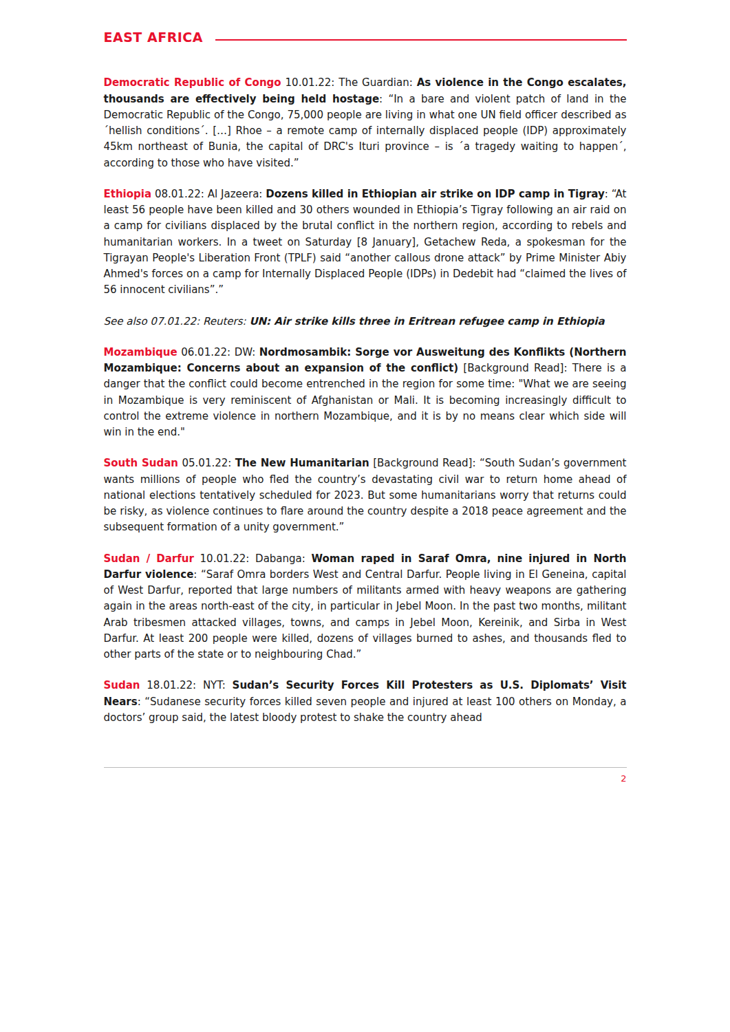EAST AFRICA
Democratic Republic of Congo 10.01.22: The Guardian: As violence in the Congo escalates, thousands are effectively being held hostage: “In a bare and violent patch of land in the Democratic Republic of the Congo, 75,000 people are living in what one UN field officer described as ´hellish conditions´. […] Rhoe – a remote camp of internally displaced people (IDP) approximately 45km northeast of Bunia, the capital of DRC's Ituri province – is ´a tragedy waiting to happen´, according to those who have visited.”
Ethiopia 08.01.22: Al Jazeera: Dozens killed in Ethiopian air strike on IDP camp in Tigray: “At least 56 people have been killed and 30 others wounded in Ethiopia’s Tigray following an air raid on a camp for civilians displaced by the brutal conflict in the northern region, according to rebels and humanitarian workers. In a tweet on Saturday [8 January], Getachew Reda, a spokesman for the Tigrayan People's Liberation Front (TPLF) said “another callous drone attack” by Prime Minister Abiy Ahmed's forces on a camp for Internally Displaced People (IDPs) in Dedebit had “claimed the lives of 56 innocent civilians”.”
See also 07.01.22: Reuters: UN: Air strike kills three in Eritrean refugee camp in Ethiopia
Mozambique 06.01.22: DW: Nordmosambik: Sorge vor Ausweitung des Konflikts (Northern Mozambique: Concerns about an expansion of the conflict) [Background Read]: There is a danger that the conflict could become entrenched in the region for some time: "What we are seeing in Mozambique is very reminiscent of Afghanistan or Mali. It is becoming increasingly difficult to control the extreme violence in northern Mozambique, and it is by no means clear which side will win in the end."
South Sudan 05.01.22: The New Humanitarian [Background Read]: “South Sudan’s government wants millions of people who fled the country’s devastating civil war to return home ahead of national elections tentatively scheduled for 2023. But some humanitarians worry that returns could be risky, as violence continues to flare around the country despite a 2018 peace agreement and the subsequent formation of a unity government.”
Sudan / Darfur 10.01.22: Dabanga: Woman raped in Saraf Omra, nine injured in North Darfur violence: “Saraf Omra borders West and Central Darfur. People living in El Geneina, capital of West Darfur, reported that large numbers of militants armed with heavy weapons are gathering again in the areas north-east of the city, in particular in Jebel Moon. In the past two months, militant Arab tribesmen attacked villages, towns, and camps in Jebel Moon, Kereinik, and Sirba in West Darfur. At least 200 people were killed, dozens of villages burned to ashes, and thousands fled to other parts of the state or to neighbouring Chad.”
Sudan 18.01.22: NYT: Sudan’s Security Forces Kill Protesters as U.S. Diplomats’ Visit Nears: “Sudanese security forces killed seven people and injured at least 100 others on Monday, a doctors’ group said, the latest bloody protest to shake the country ahead
2